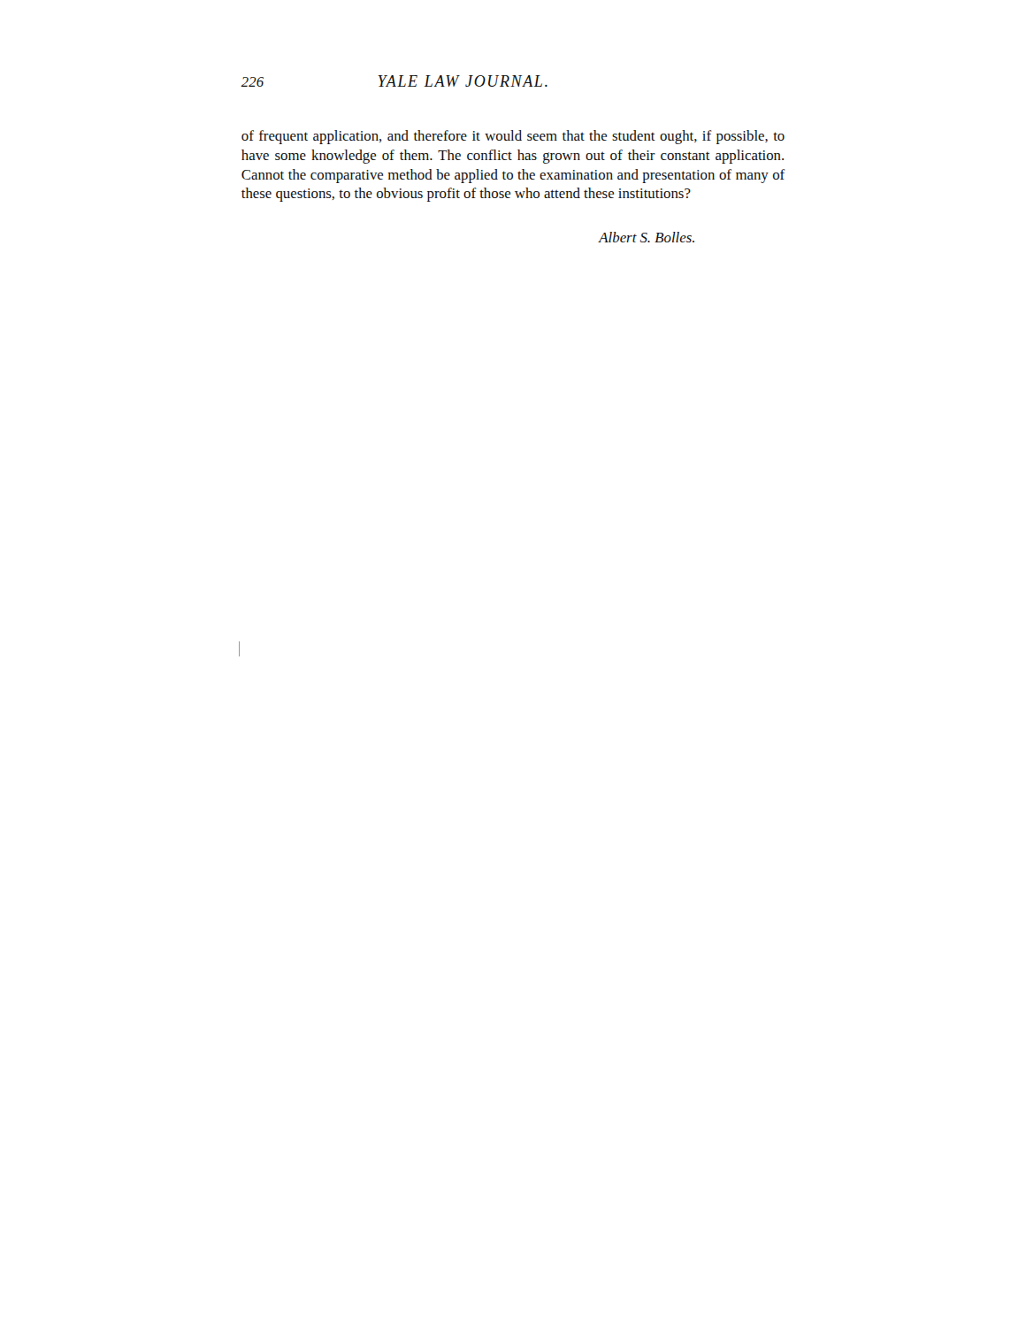226
YALE LAW JOURNAL.
of frequent application, and therefore it would seem that the student ought, if possible, to have some knowledge of them. The conflict has grown out of their constant application. Cannot the comparative method be applied to the examination and presentation of many of these questions, to the obvious profit of those who attend these institutions?
Albert S. Bolles.